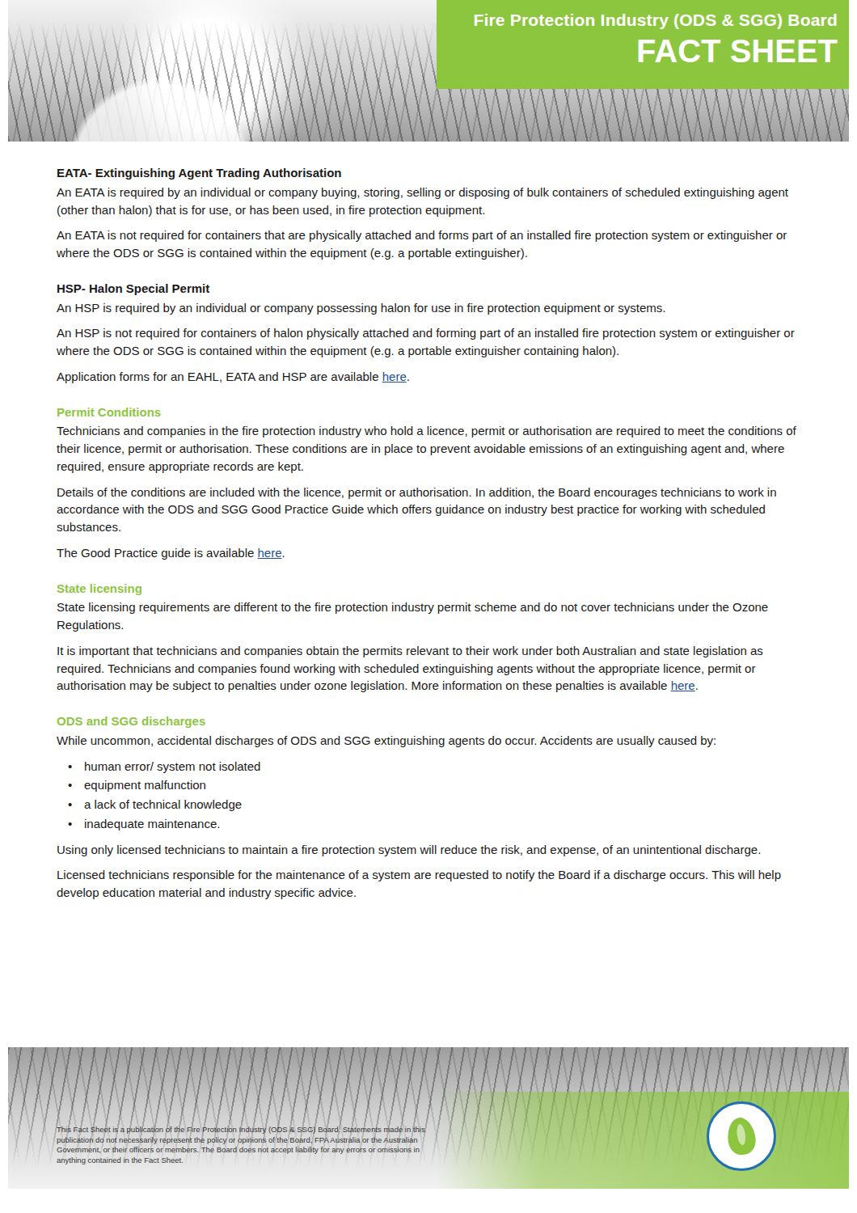Fire Protection Industry (ODS & SGG) Board
FACT SHEET
EATA- Extinguishing Agent Trading Authorisation
An EATA is required by an individual or company buying, storing, selling or disposing of bulk containers of scheduled extinguishing agent (other than halon) that is for use, or has been used, in fire protection equipment.
An EATA is not required for containers that are physically attached and forms part of an installed fire protection system or extinguisher or where the ODS or SGG is contained within the equipment (e.g. a portable extinguisher).
HSP- Halon Special Permit
An HSP is required by an individual or company possessing halon for use in fire protection equipment or systems.
An HSP is not required for containers of halon physically attached and forming part of an installed fire protection system or extinguisher or where the ODS or SGG is contained within the equipment (e.g. a portable extinguisher containing halon).
Application forms for an EAHL, EATA and HSP are available here.
Permit Conditions
Technicians and companies in the fire protection industry who hold a licence, permit or authorisation are required to meet the conditions of their licence, permit or authorisation. These conditions are in place to prevent avoidable emissions of an extinguishing agent and, where required, ensure appropriate records are kept.
Details of the conditions are included with the licence, permit or authorisation. In addition, the Board encourages technicians to work in accordance with the ODS and SGG Good Practice Guide which offers guidance on industry best practice for working with scheduled substances.
The Good Practice guide is available here.
State licensing
State licensing requirements are different to the fire protection industry permit scheme and do not cover technicians under the Ozone Regulations.
It is important that technicians and companies obtain the permits relevant to their work under both Australian and state legislation as required. Technicians and companies found working with scheduled extinguishing agents without the appropriate licence, permit or authorisation may be subject to penalties under ozone legislation. More information on these penalties is available here.
ODS and SGG discharges
While uncommon, accidental discharges of ODS and SGG extinguishing agents do occur. Accidents are usually caused by:
human error/ system not isolated
equipment malfunction
a lack of technical knowledge
inadequate maintenance.
Using only licensed technicians to maintain a fire protection system will reduce the risk, and expense, of an unintentional discharge.
Licensed technicians responsible for the maintenance of a system are requested to notify the Board if a discharge occurs. This will help develop education material and industry specific advice.
This Fact Sheet is a publication of the Fire Protection Industry (ODS & SSG) Board. Statements made in this publication do not necessarily represent the policy or opinions of the Board, FPA Australia or the Australian Government, or their officers or members. The Board does not accept liability for any errors or omissions in anything contained in the Fact Sheet.